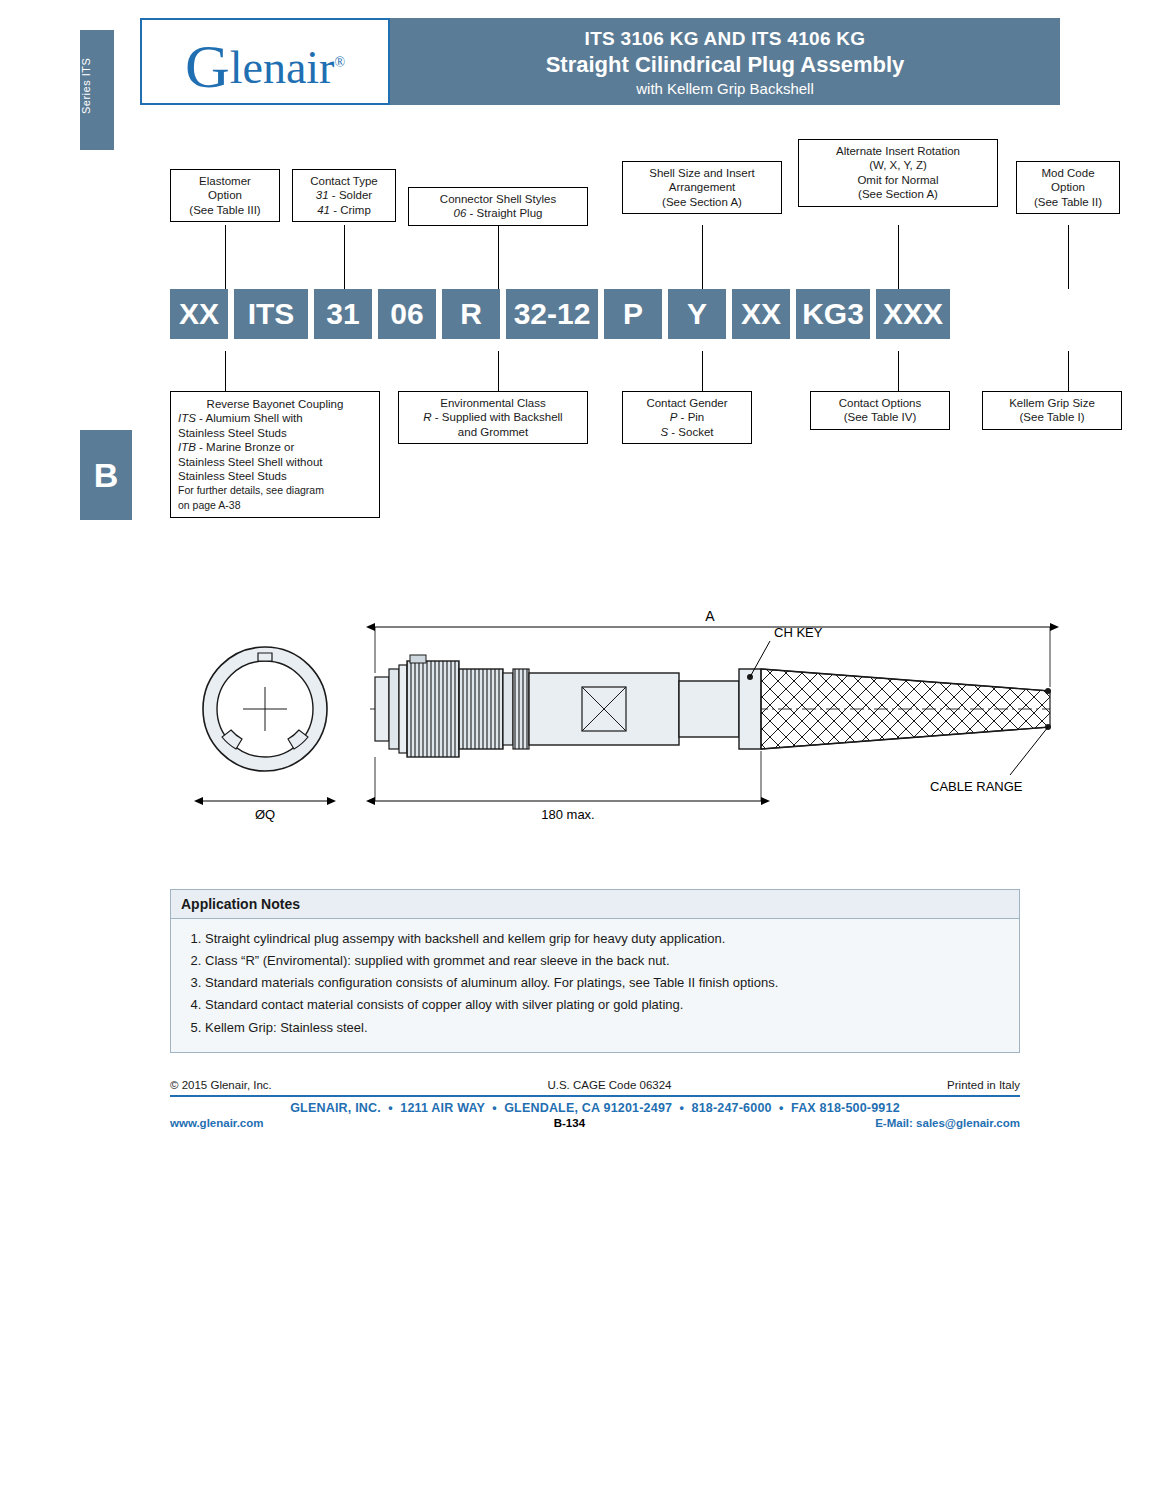Series ITS
B
Glenair®
ITS 3106 KG AND ITS 4106 KG
Straight Cilindrical Plug Assembly
with Kellem Grip Backshell
Elastomer
Option
(See Table III)
Contact Type
31 - Solder
41 - Crimp
Connector Shell Styles
06 - Straight Plug
Shell Size and Insert
Arrangement
(See Section A)
Alternate Insert Rotation
(W, X, Y, Z)
Omit for Normal
(See Section A)
Mod Code
Option
(See Table II)
XX
ITS
31
06
R
32-12
P
Y
XX
KG3
XXX
Reverse Bayonet Coupling
ITS - Alumium Shell with
Stainless Steel Studs
ITB - Marine Bronze or
Stainless Steel Shell without
Stainless Steel Studs
For further details, see diagram
on page A-38
Environmental Class
R - Supplied with Backshell
and Grommet
Contact Gender
P - Pin
S - Socket
Contact Options
(See Table IV)
Kellem Grip Size
(See Table I)
ØQ CH KEY CABLE RANGE A 180 max.
Application Notes
Straight cylindrical plug assempy with backshell and kellem grip for heavy duty application.
Class “R” (Enviromental): supplied with grommet and rear sleeve in the back nut.
Standard materials configuration consists of aluminum alloy. For platings, see Table II finish options.
Standard contact material consists of copper alloy with silver plating or gold plating.
Kellem Grip: Stainless steel.
© 2015 Glenair, Inc. U.S. CAGE Code 06324 Printed in Italy
GLENAIR, INC. • 1211 AIR WAY • GLENDALE, CA 91201-2497 • 818-247-6000 • FAX 818-500-9912
www.glenair.com B-134 E-Mail: sales@glenair.com